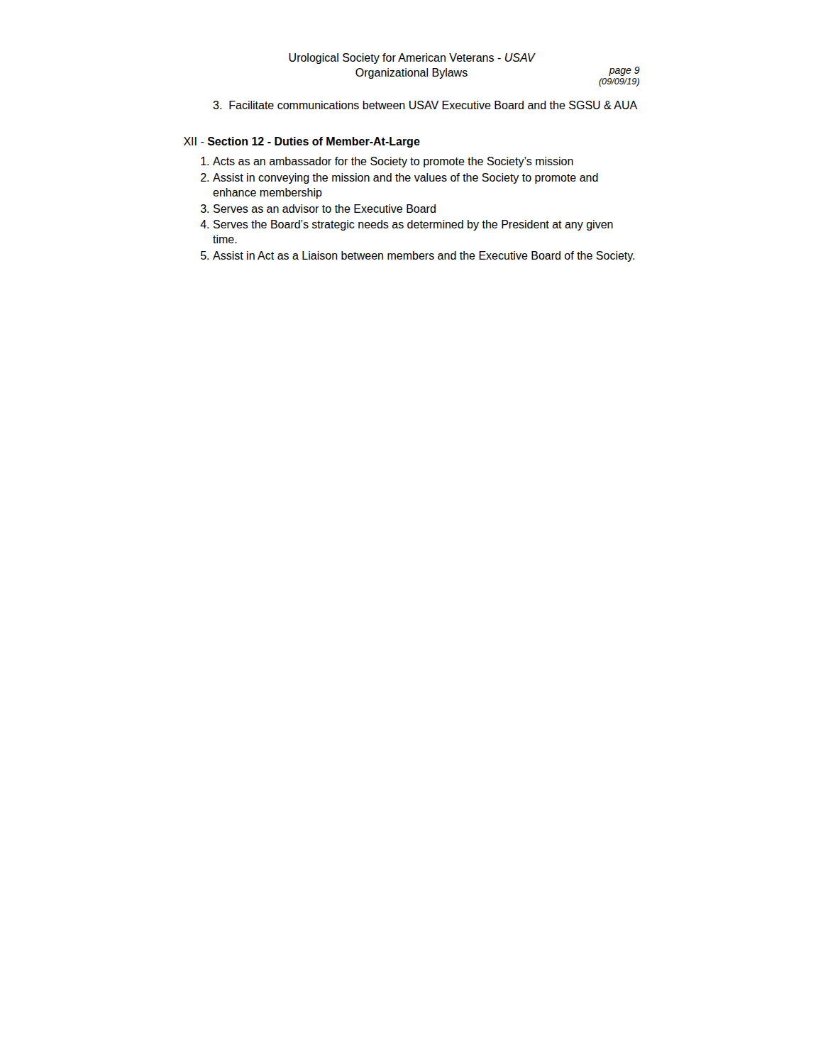Urological Society for American Veterans - USAV Organizational Bylaws
page 9
(09/09/19)
3. Facilitate communications between USAV Executive Board and the SGSU & AUA
XII - Section 12 - Duties of Member-At-Large
Acts as an ambassador for the Society to promote the Society’s mission
Assist in conveying the mission and the values of the Society to promote and enhance membership
Serves as an advisor to the Executive Board
Serves the Board’s strategic needs as determined by the President at any given time.
Assist in Act as a Liaison between members and the Executive Board of the Society.